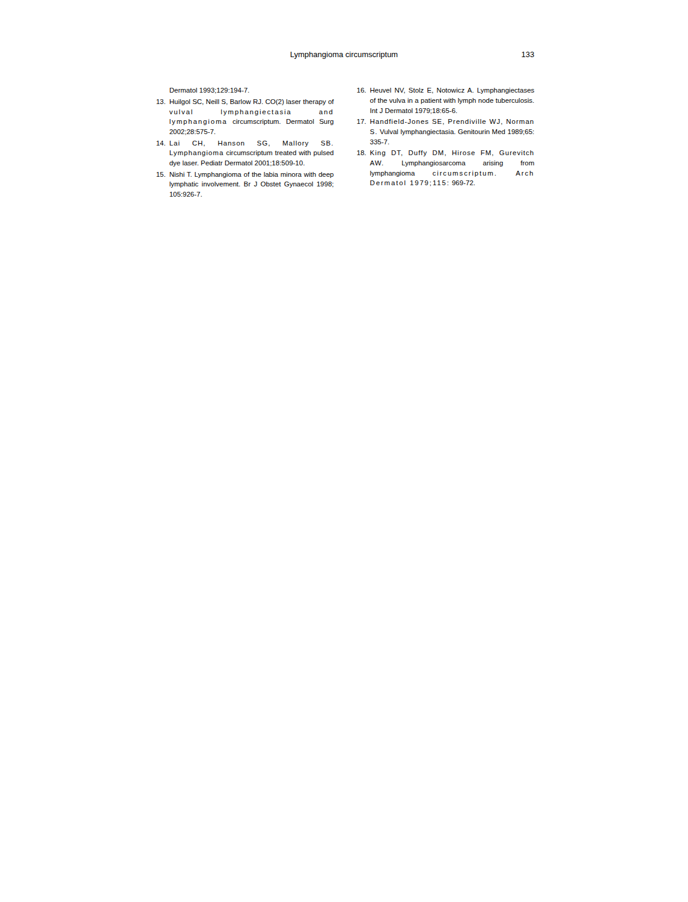Lymphangioma circumscriptum 133
Dermatol 1993;129:194-7.
13. Huilgol SC, Neill S, Barlow RJ. CO(2) laser therapy of vulval lymphangiectasia and lymphangioma circumscriptum. Dermatol Surg 2002;28:575-7.
14. Lai CH, Hanson SG, Mallory SB. Lymphangioma circumscriptum treated with pulsed dye laser. Pediatr Dermatol 2001;18:509-10.
15. Nishi T. Lymphangioma of the labia minora with deep lymphatic involvement. Br J Obstet Gynaecol 1998; 105:926-7.
16. Heuvel NV, Stolz E, Notowicz A. Lymphangiectases of the vulva in a patient with lymph node tuberculosis. Int J Dermatol 1979;18:65-6.
17. Handfield-Jones SE, Prendiville WJ, Norman S. Vulval lymphangiectasia. Genitourin Med 1989;65: 335-7.
18. King DT, Duffy DM, Hirose FM, Gurevitch AW. Lymphangiosarcoma arising from lymphangioma circumscriptum. Arch Dermatol 1979;115: 969-72.